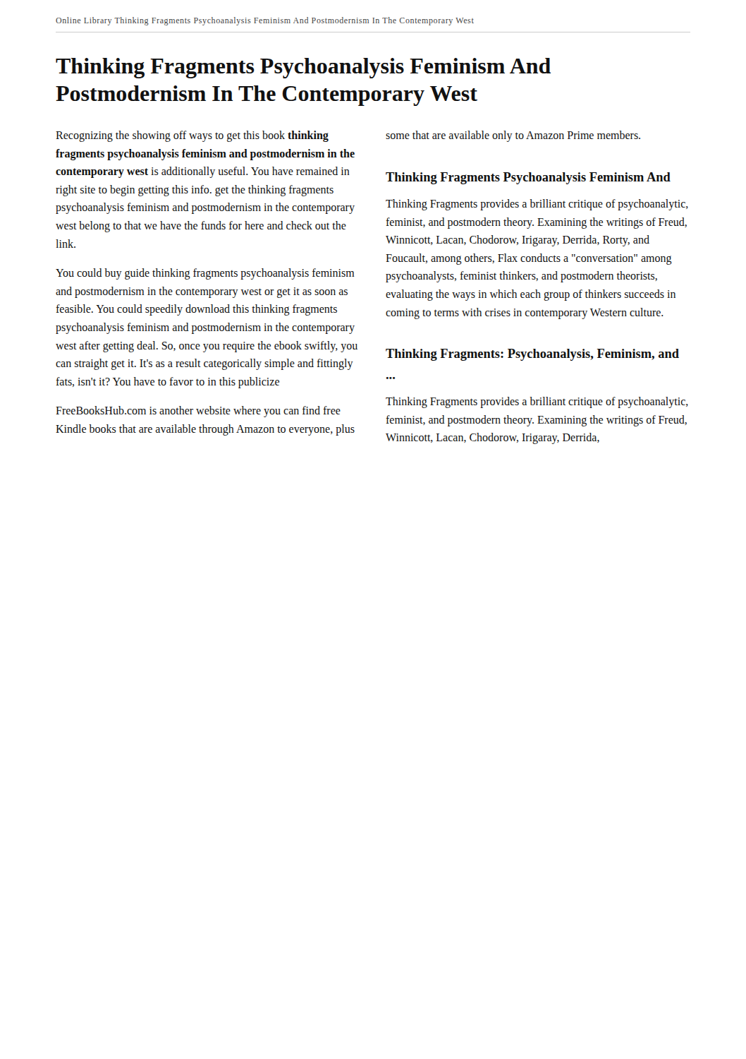Online Library Thinking Fragments Psychoanalysis Feminism And Postmodernism In The Contemporary West
Thinking Fragments Psychoanalysis Feminism And Postmodernism In The Contemporary West
Recognizing the showing off ways to get this book thinking fragments psychoanalysis feminism and postmodernism in the contemporary west is additionally useful. You have remained in right site to begin getting this info. get the thinking fragments psychoanalysis feminism and postmodernism in the contemporary west belong to that we have the funds for here and check out the link.
You could buy guide thinking fragments psychoanalysis feminism and postmodernism in the contemporary west or get it as soon as feasible. You could speedily download this thinking fragments psychoanalysis feminism and postmodernism in the contemporary west after getting deal. So, once you require the ebook swiftly, you can straight get it. It's as a result categorically simple and fittingly fats, isn't it? You have to favor to in this publicize
FreeBooksHub.com is another website where you can find free Kindle books that are available through Amazon to everyone, plus some that are available only to Amazon Prime members.
Thinking Fragments Psychoanalysis Feminism And
Thinking Fragments provides a brilliant critique of psychoanalytic, feminist, and postmodern theory. Examining the writings of Freud, Winnicott, Lacan, Chodorow, Irigaray, Derrida, Rorty, and Foucault, among others, Flax conducts a "conversation" among psychoanalysts, feminist thinkers, and postmodern theorists, evaluating the ways in which each group of thinkers succeeds in coming to terms with crises in contemporary Western culture.
Thinking Fragments: Psychoanalysis, Feminism, and ...
Thinking Fragments provides a brilliant critique of psychoanalytic, feminist, and postmodern theory. Examining the writings of Freud, Winnicott, Lacan, Chodorow, Irigaray, Derrida,